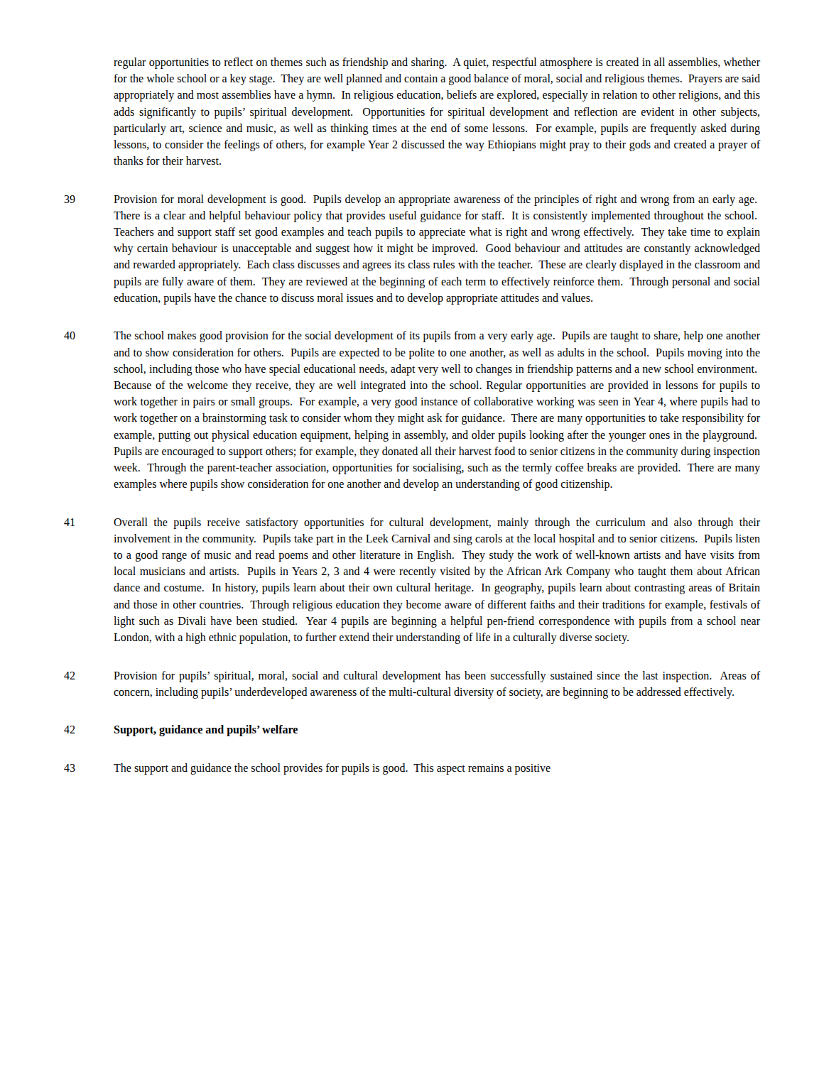regular opportunities to reflect on themes such as friendship and sharing. A quiet, respectful atmosphere is created in all assemblies, whether for the whole school or a key stage. They are well planned and contain a good balance of moral, social and religious themes. Prayers are said appropriately and most assemblies have a hymn. In religious education, beliefs are explored, especially in relation to other religions, and this adds significantly to pupils’ spiritual development. Opportunities for spiritual development and reflection are evident in other subjects, particularly art, science and music, as well as thinking times at the end of some lessons. For example, pupils are frequently asked during lessons, to consider the feelings of others, for example Year 2 discussed the way Ethiopians might pray to their gods and created a prayer of thanks for their harvest.
39
Provision for moral development is good. Pupils develop an appropriate awareness of the principles of right and wrong from an early age. There is a clear and helpful behaviour policy that provides useful guidance for staff. It is consistently implemented throughout the school. Teachers and support staff set good examples and teach pupils to appreciate what is right and wrong effectively. They take time to explain why certain behaviour is unacceptable and suggest how it might be improved. Good behaviour and attitudes are constantly acknowledged and rewarded appropriately. Each class discusses and agrees its class rules with the teacher. These are clearly displayed in the classroom and pupils are fully aware of them. They are reviewed at the beginning of each term to effectively reinforce them. Through personal and social education, pupils have the chance to discuss moral issues and to develop appropriate attitudes and values.
40
The school makes good provision for the social development of its pupils from a very early age. Pupils are taught to share, help one another and to show consideration for others. Pupils are expected to be polite to one another, as well as adults in the school. Pupils moving into the school, including those who have special educational needs, adapt very well to changes in friendship patterns and a new school environment. Because of the welcome they receive, they are well integrated into the school. Regular opportunities are provided in lessons for pupils to work together in pairs or small groups. For example, a very good instance of collaborative working was seen in Year 4, where pupils had to work together on a brainstorming task to consider whom they might ask for guidance. There are many opportunities to take responsibility for example, putting out physical education equipment, helping in assembly, and older pupils looking after the younger ones in the playground. Pupils are encouraged to support others; for example, they donated all their harvest food to senior citizens in the community during inspection week. Through the parent-teacher association, opportunities for socialising, such as the termly coffee breaks are provided. There are many examples where pupils show consideration for one another and develop an understanding of good citizenship.
41
Overall the pupils receive satisfactory opportunities for cultural development, mainly through the curriculum and also through their involvement in the community. Pupils take part in the Leek Carnival and sing carols at the local hospital and to senior citizens. Pupils listen to a good range of music and read poems and other literature in English. They study the work of well-known artists and have visits from local musicians and artists. Pupils in Years 2, 3 and 4 were recently visited by the African Ark Company who taught them about African dance and costume. In history, pupils learn about their own cultural heritage. In geography, pupils learn about contrasting areas of Britain and those in other countries. Through religious education they become aware of different faiths and their traditions for example, festivals of light such as Divali have been studied. Year 4 pupils are beginning a helpful pen-friend correspondence with pupils from a school near London, with a high ethnic population, to further extend their understanding of life in a culturally diverse society.
42
Provision for pupils’ spiritual, moral, social and cultural development has been successfully sustained since the last inspection. Areas of concern, including pupils’ underdeveloped awareness of the multi-cultural diversity of society, are beginning to be addressed effectively.
42
Support, guidance and pupils’ welfare
43
The support and guidance the school provides for pupils is good. This aspect remains a positive